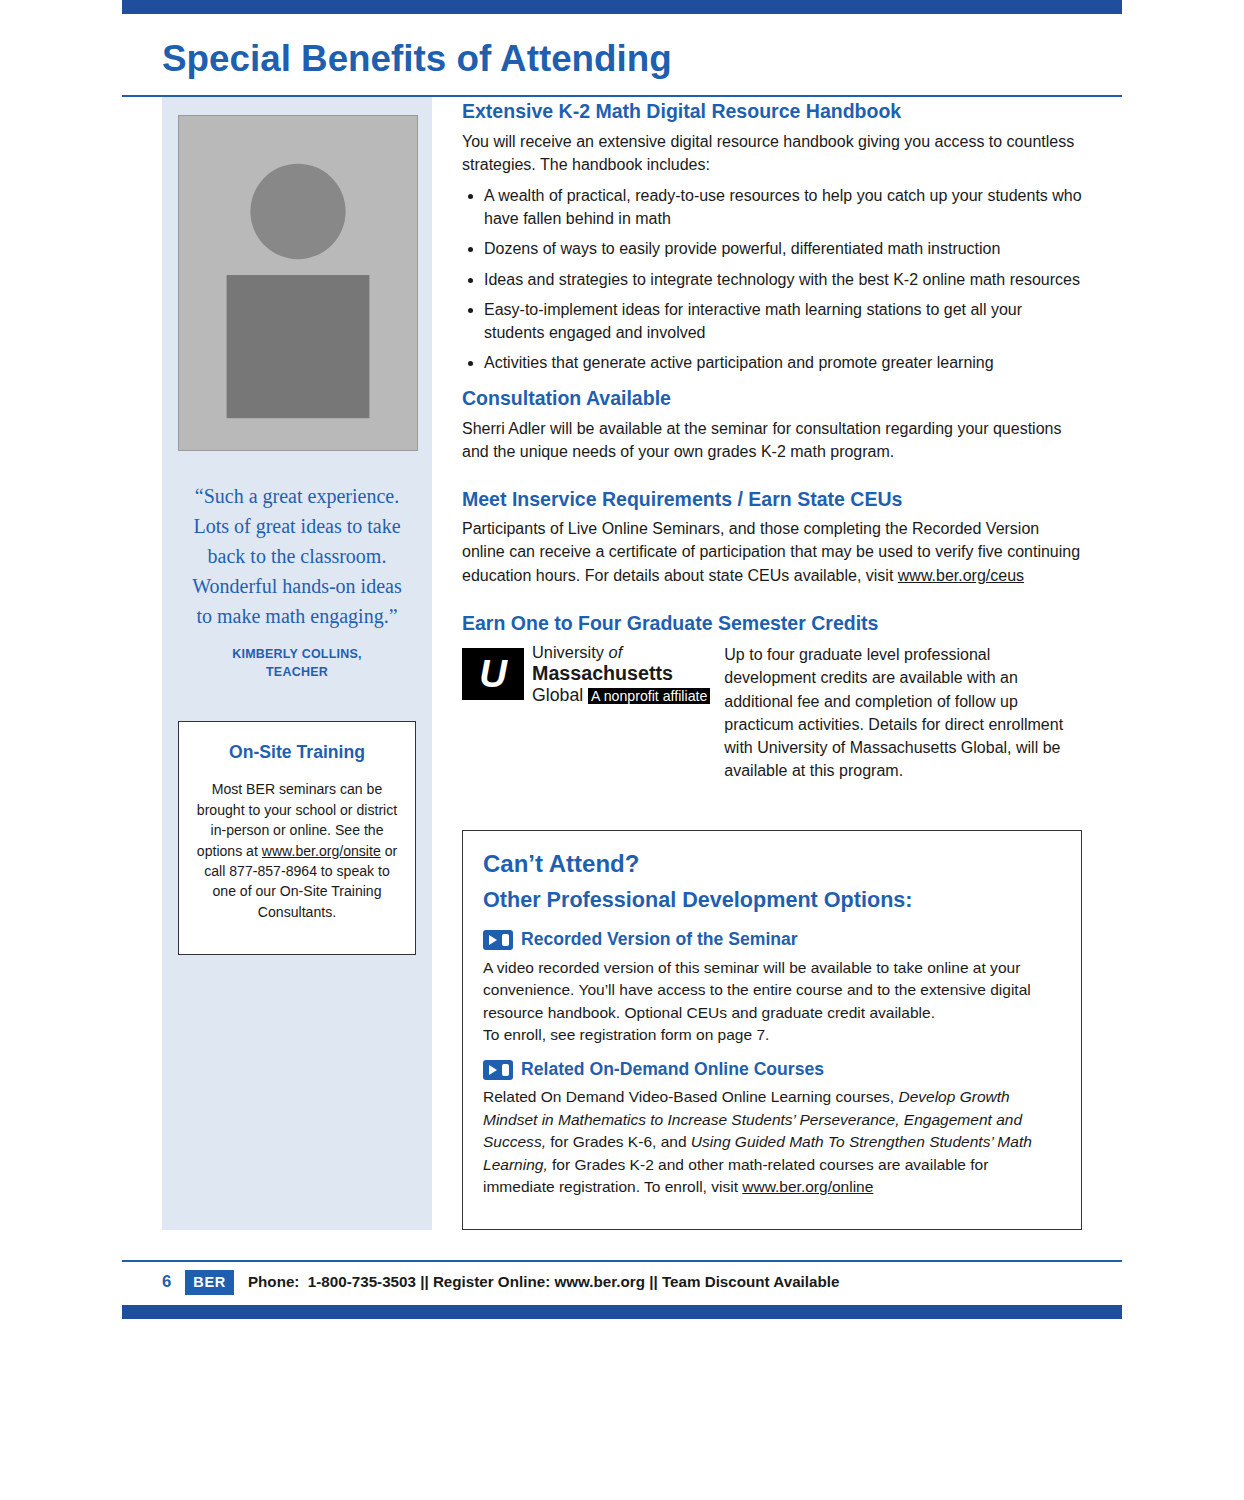Special Benefits of Attending
“Such a great experience. Lots of great ideas to take back to the classroom. Wonderful hands-on ideas to make math engaging.”
KIMBERLY COLLINS,
TEACHER
On-Site Training
Most BER seminars can be brought to your school or district in-person or online. See the options at www.ber.org/onsite or call 877-857-8964 to speak to one of our On-Site Training Consultants.
Extensive K-2 Math Digital Resource Handbook
You will receive an extensive digital resource handbook giving you access to countless strategies. The handbook includes:
A wealth of practical, ready-to-use resources to help you catch up your students who have fallen behind in math
Dozens of ways to easily provide powerful, differentiated math instruction
Ideas and strategies to integrate technology with the best K-2 online math resources
Easy-to-implement ideas for interactive math learning stations to get all your students engaged and involved
Activities that generate active participation and promote greater learning
Consultation Available
Sherri Adler will be available at the seminar for consultation regarding your questions and the unique needs of your own grades K-2 math program.
Meet Inservice Requirements / Earn State CEUs
Participants of Live Online Seminars, and those completing the Recorded Version online can receive a certificate of participation that may be used to verify five continuing education hours. For details about state CEUs available, visit www.ber.org/ceus
Earn One to Four Graduate Semester Credits
U
University of
Massachusetts
Global A nonprofit affiliate
Up to four graduate level professional development credits are available with an additional fee and completion of follow up practicum activities. Details for direct enrollment with University of Massachusetts Global, will be available at this program.
Can’t Attend?
Other Professional Development Options:
Recorded Version of the Seminar
A video recorded version of this seminar will be available to take online at your convenience. You’ll have access to the entire course and to the extensive digital resource handbook. Optional CEUs and graduate credit available.
To enroll, see registration form on page 7.
Related On-Demand Online Courses
Related On Demand Video-Based Online Learning courses, Develop Growth Mindset in Mathematics to Increase Students’ Perseverance, Engagement and Success, for Grades K-6, and Using Guided Math To Strengthen Students’ Math Learning, for Grades K-2 and other math-related courses are available for immediate registration. To enroll, visit www.ber.org/online
6 BER Phone: 1-800-735-3503 || Register Online: www.ber.org || Team Discount Available